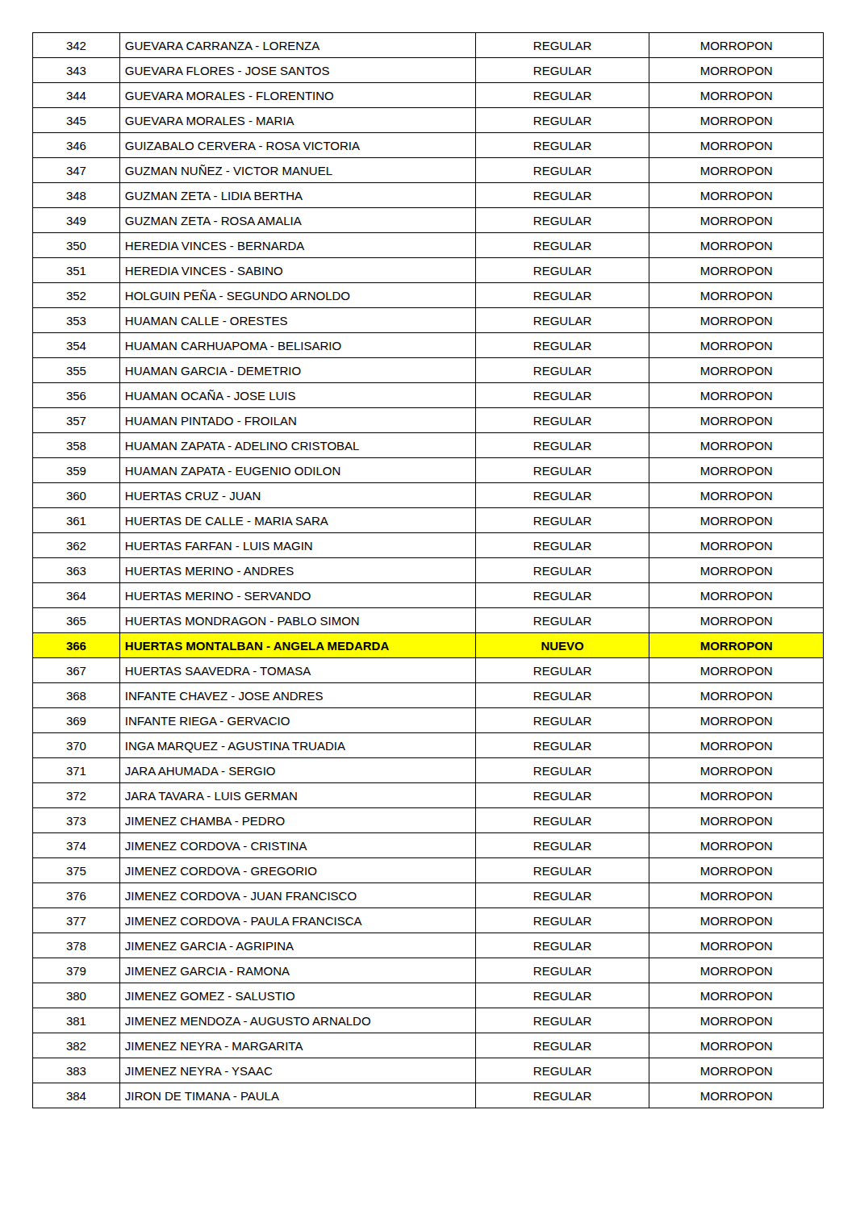| 342 | GUEVARA CARRANZA - LORENZA | REGULAR | MORROPON |
| 343 | GUEVARA FLORES - JOSE SANTOS | REGULAR | MORROPON |
| 344 | GUEVARA MORALES - FLORENTINO | REGULAR | MORROPON |
| 345 | GUEVARA MORALES - MARIA | REGULAR | MORROPON |
| 346 | GUIZABALO CERVERA - ROSA VICTORIA | REGULAR | MORROPON |
| 347 | GUZMAN NUÑEZ - VICTOR MANUEL | REGULAR | MORROPON |
| 348 | GUZMAN ZETA - LIDIA BERTHA | REGULAR | MORROPON |
| 349 | GUZMAN ZETA - ROSA AMALIA | REGULAR | MORROPON |
| 350 | HEREDIA VINCES - BERNARDA | REGULAR | MORROPON |
| 351 | HEREDIA VINCES - SABINO | REGULAR | MORROPON |
| 352 | HOLGUIN PEÑA - SEGUNDO ARNOLDO | REGULAR | MORROPON |
| 353 | HUAMAN CALLE - ORESTES | REGULAR | MORROPON |
| 354 | HUAMAN CARHUAPOMA - BELISARIO | REGULAR | MORROPON |
| 355 | HUAMAN GARCIA - DEMETRIO | REGULAR | MORROPON |
| 356 | HUAMAN OCAÑA - JOSE LUIS | REGULAR | MORROPON |
| 357 | HUAMAN PINTADO - FROILAN | REGULAR | MORROPON |
| 358 | HUAMAN ZAPATA - ADELINO CRISTOBAL | REGULAR | MORROPON |
| 359 | HUAMAN ZAPATA - EUGENIO ODILON | REGULAR | MORROPON |
| 360 | HUERTAS CRUZ - JUAN | REGULAR | MORROPON |
| 361 | HUERTAS DE CALLE - MARIA SARA | REGULAR | MORROPON |
| 362 | HUERTAS FARFAN - LUIS MAGIN | REGULAR | MORROPON |
| 363 | HUERTAS MERINO - ANDRES | REGULAR | MORROPON |
| 364 | HUERTAS MERINO - SERVANDO | REGULAR | MORROPON |
| 365 | HUERTAS MONDRAGON - PABLO SIMON | REGULAR | MORROPON |
| 366 | HUERTAS MONTALBAN - ANGELA MEDARDA | NUEVO | MORROPON |
| 367 | HUERTAS SAAVEDRA - TOMASA | REGULAR | MORROPON |
| 368 | INFANTE CHAVEZ - JOSE ANDRES | REGULAR | MORROPON |
| 369 | INFANTE RIEGA - GERVACIO | REGULAR | MORROPON |
| 370 | INGA MARQUEZ - AGUSTINA TRUADIA | REGULAR | MORROPON |
| 371 | JARA AHUMADA - SERGIO | REGULAR | MORROPON |
| 372 | JARA TAVARA - LUIS GERMAN | REGULAR | MORROPON |
| 373 | JIMENEZ CHAMBA - PEDRO | REGULAR | MORROPON |
| 374 | JIMENEZ CORDOVA - CRISTINA | REGULAR | MORROPON |
| 375 | JIMENEZ CORDOVA - GREGORIO | REGULAR | MORROPON |
| 376 | JIMENEZ CORDOVA - JUAN FRANCISCO | REGULAR | MORROPON |
| 377 | JIMENEZ CORDOVA - PAULA FRANCISCA | REGULAR | MORROPON |
| 378 | JIMENEZ GARCIA - AGRIPINA | REGULAR | MORROPON |
| 379 | JIMENEZ GARCIA - RAMONA | REGULAR | MORROPON |
| 380 | JIMENEZ GOMEZ - SALUSTIO | REGULAR | MORROPON |
| 381 | JIMENEZ MENDOZA - AUGUSTO ARNALDO | REGULAR | MORROPON |
| 382 | JIMENEZ NEYRA - MARGARITA | REGULAR | MORROPON |
| 383 | JIMENEZ NEYRA - YSAAC | REGULAR | MORROPON |
| 384 | JIRON DE TIMANA - PAULA | REGULAR | MORROPON |